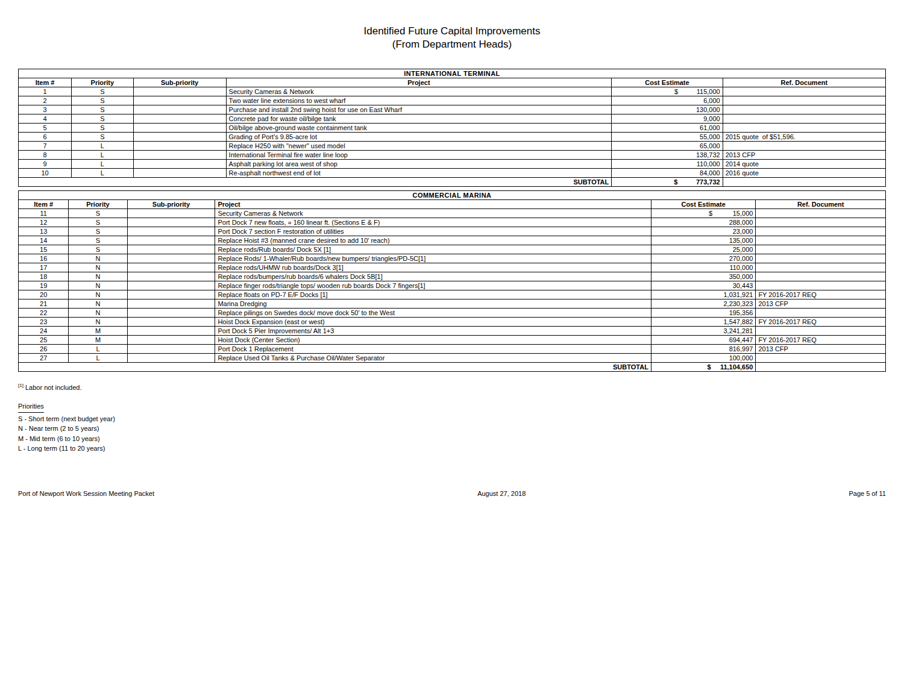Identified Future Capital Improvements
(From Department Heads)
| INTERNATIONAL TERMINAL |
| Item # | Priority | Sub-priority | Project | Cost Estimate | Ref. Document |
| 1 | S | | Security Cameras & Network | $ 115,000 | |
| 2 | S | | Two water line extensions to west wharf | 6,000 | |
| 3 | S | | Purchase and install 2nd swing hoist for use on East Wharf | 130,000 | |
| 4 | S | | Concrete pad for waste oil/bilge tank | 9,000 | |
| 5 | S | | Oil/bilge above-ground waste containment tank | 61,000 | |
| 6 | S | | Grading of Port's 9.85-acre lot | 55,000 | 2015 quote of $51,596. |
| 7 | L | | Replace H250 with "newer" used model | 65,000 | |
| 8 | L | | International Terminal fire water line loop | 138,732 | 2013 CFP |
| 9 | L | | Asphalt parking lot area west of shop | 110,000 | 2014 quote |
| 10 | L | | Re-asphalt northwest end of lot | 84,000 | 2016 quote |
| SUBTOTAL | $ 773,732 | |
| COMMERCIAL MARINA |
| Item # | Priority | Sub-priority | Project | Cost Estimate | Ref. Document |
| 11 | S | | Security Cameras & Network | $ 15,000 | |
| 12 | S | | Port Dock 7 new floats, » 160 linear ft. (Sections E & F) | 288,000 | |
| 13 | S | | Port Dock 7 section F restoration of utilities | 23,000 | |
| 14 | S | | Replace Hoist #3 (manned crane desired to add 10' reach) | 135,000 | |
| 15 | S | | Replace rods/Rub boards/ Dock 5X [1] | 25,000 | |
| 16 | N | | Replace Rods/ 1-Whaler/Rub boards/new bumpers/ triangles/PD-5C[1] | 270,000 | |
| 17 | N | | Replace rods/UHMW rub boards/Dock 3[1] | 110,000 | |
| 18 | N | | Replace rods/bumpers/rub boards/6 whalers Dock 5B[1] | 350,000 | |
| 19 | N | | Replace finger rods/triangle tops/ wooden rub boards Dock 7 fingers[1] | 30,443 | |
| 20 | N | | Replace floats on PD-7 E/F Docks [1] | 1,031,921 | FY 2016-2017 REQ |
| 21 | N | | Marina Dredging | 2,230,323 | 2013 CFP |
| 22 | N | | Replace pilings on Swedes dock/ move dock 50' to the West | 195,356 | |
| 23 | N | | Hoist Dock Expansion (east or west) | 1,547,882 | FY 2016-2017 REQ |
| 24 | M | | Port Dock 5 Pier Improvements/ Alt 1+3 | 3,241,281 | |
| 25 | M | | Hoist Dock (Center Section) | 694,447 | FY 2016-2017 REQ |
| 26 | L | | Port Dock 1 Replacement | 816,997 | 2013 CFP |
| 27 | L | | Replace Used Oil Tanks & Purchase Oil/Water Separator | 100,000 | |
| SUBTOTAL | $ 11,104,650 | |
[1] Labor not included.
Priorities
S - Short term (next budget year)
N - Near term (2 to 5 years)
M - Mid term (6 to 10 years)
L - Long term (11 to 20 years)
Port of Newport Work Session Meeting Packet August 27, 2018 Page 5 of 11